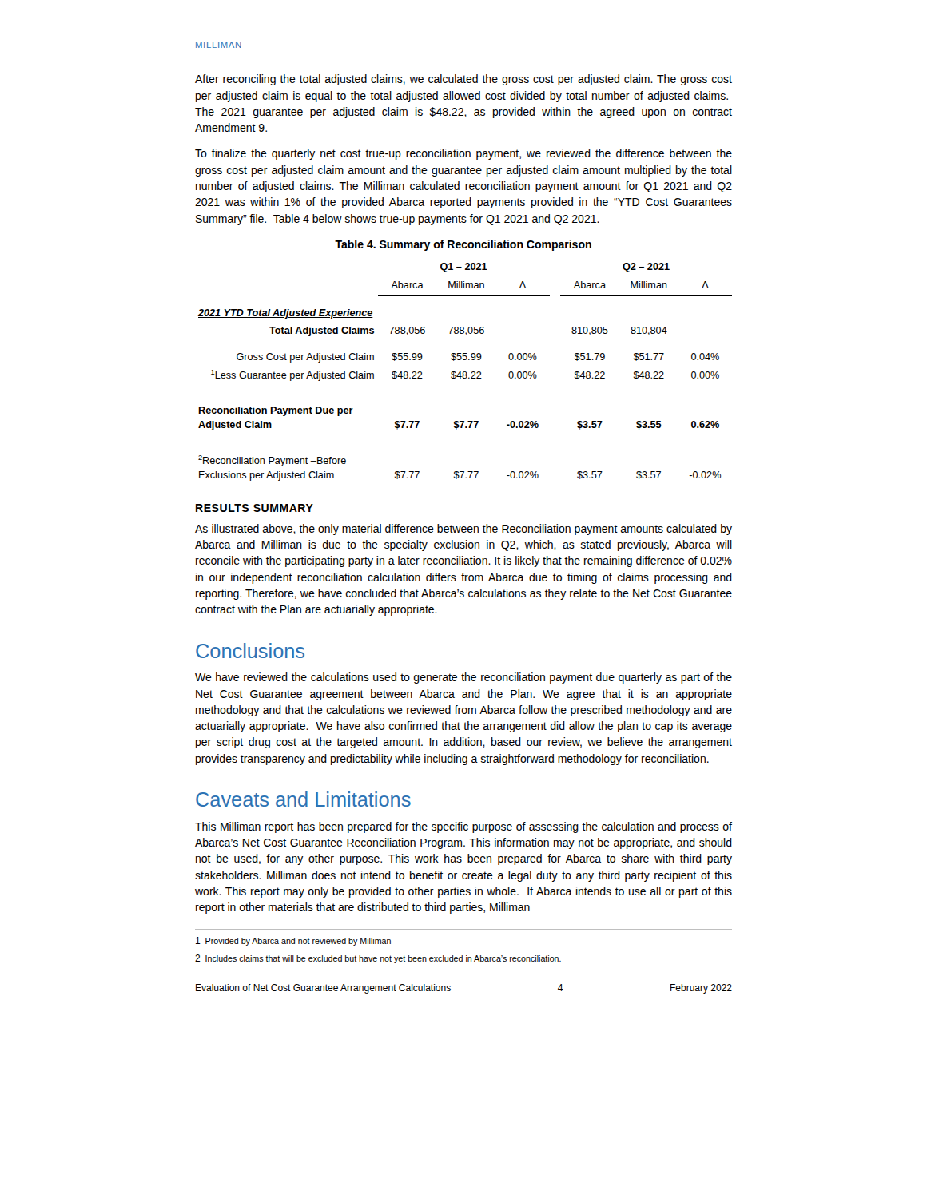MILLIMAN
After reconciling the total adjusted claims, we calculated the gross cost per adjusted claim. The gross cost per adjusted claim is equal to the total adjusted allowed cost divided by total number of adjusted claims. The 2021 guarantee per adjusted claim is $48.22, as provided within the agreed upon on contract Amendment 9.
To finalize the quarterly net cost true-up reconciliation payment, we reviewed the difference between the gross cost per adjusted claim amount and the guarantee per adjusted claim amount multiplied by the total number of adjusted claims. The Milliman calculated reconciliation payment amount for Q1 2021 and Q2 2021 was within 1% of the provided Abarca reported payments provided in the “YTD Cost Guarantees Summary” file. Table 4 below shows true-up payments for Q1 2021 and Q2 2021.
Table 4. Summary of Reconciliation Comparison
| | Q1 – 2021 | | Q2 – 2021 |
| --- | --- | --- | --- |
| | Abarca | Milliman | Δ | | Abarca | Milliman | Δ |
| 2021 YTD Total Adjusted Experience | |
| Total Adjusted Claims | 788,056 | 788,056 | | | 810,805 | 810,804 | |
| Gross Cost per Adjusted Claim | $55.99 | $55.99 | 0.00% | | $51.79 | $51.77 | 0.04% |
| 1 Less Guarantee per Adjusted Claim | $48.22 | $48.22 | 0.00% | | $48.22 | $48.22 | 0.00% |
| Reconciliation Payment Due per Adjusted Claim | $7.77 | $7.77 | -0.02% | | $3.57 | $3.55 | 0.62% |
| 2 Reconciliation Payment –Before Exclusions per Adjusted Claim | $7.77 | $7.77 | -0.02% | | $3.57 | $3.57 | -0.02% |
RESULTS SUMMARY
As illustrated above, the only material difference between the Reconciliation payment amounts calculated by Abarca and Milliman is due to the specialty exclusion in Q2, which, as stated previously, Abarca will reconcile with the participating party in a later reconciliation. It is likely that the remaining difference of 0.02% in our independent reconciliation calculation differs from Abarca due to timing of claims processing and reporting. Therefore, we have concluded that Abarca’s calculations as they relate to the Net Cost Guarantee contract with the Plan are actuarially appropriate.
Conclusions
We have reviewed the calculations used to generate the reconciliation payment due quarterly as part of the Net Cost Guarantee agreement between Abarca and the Plan. We agree that it is an appropriate methodology and that the calculations we reviewed from Abarca follow the prescribed methodology and are actuarially appropriate. We have also confirmed that the arrangement did allow the plan to cap its average per script drug cost at the targeted amount. In addition, based our review, we believe the arrangement provides transparency and predictability while including a straightforward methodology for reconciliation.
Caveats and Limitations
This Milliman report has been prepared for the specific purpose of assessing the calculation and process of Abarca’s Net Cost Guarantee Reconciliation Program. This information may not be appropriate, and should not be used, for any other purpose. This work has been prepared for Abarca to share with third party stakeholders. Milliman does not intend to benefit or create a legal duty to any third party recipient of this work. This report may only be provided to other parties in whole. If Abarca intends to use all or part of this report in other materials that are distributed to third parties, Milliman
1 Provided by Abarca and not reviewed by Milliman
2 Includes claims that will be excluded but have not yet been excluded in Abarca’s reconciliation.
Evaluation of Net Cost Guarantee Arrangement Calculations
4
February 2022